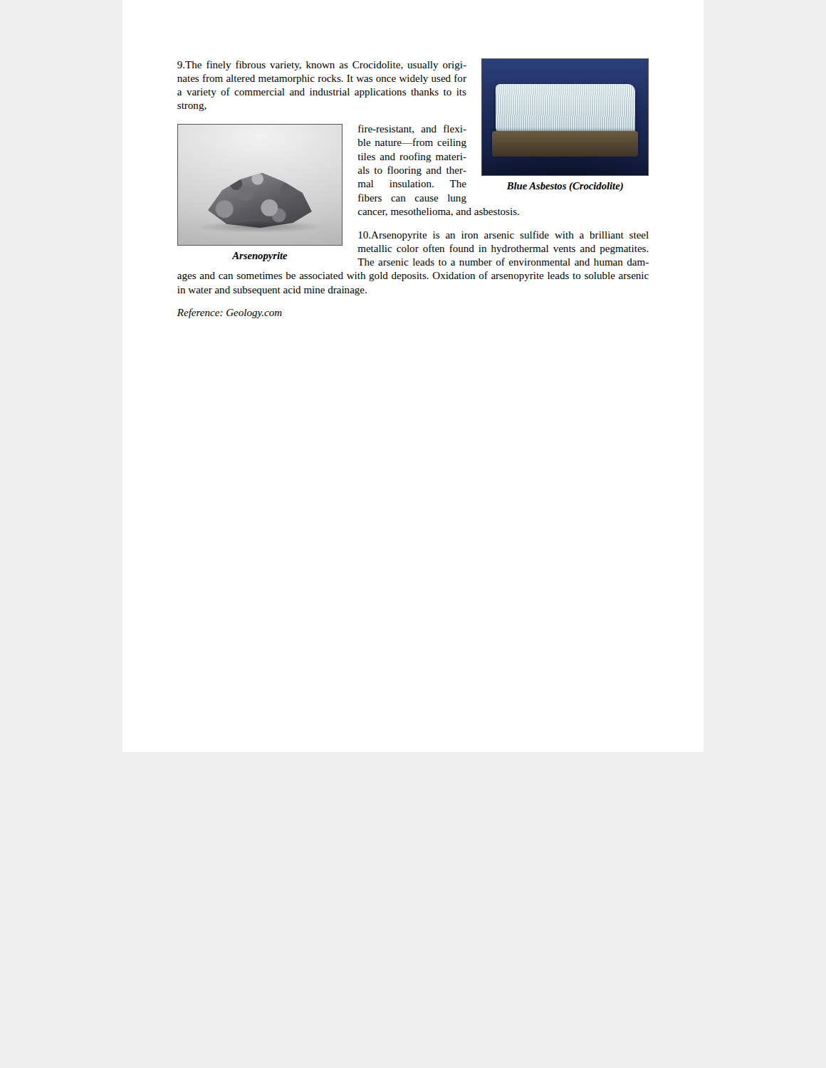Blue Asbestos (Crocidolite)
9.The finely fibrous variety, known as Crocidolite, usually originates from altered metamorphic rocks. It was once widely used for a variety of commercial and industrial applications thanks to its strong,
Arsenopyrite
fire-resistant, and flexible nature—from ceiling tiles and roofing materials to flooring and thermal insulation. The fibers can cause lung cancer, mesothelioma, and asbestosis.
10.Arsenopyrite is an iron arsenic sulfide with a brilliant steel metallic color often found in hydrothermal vents and pegmatites. The arsenic leads to a number of environmental and human damages and can sometimes be associated with gold deposits. Oxidation of arsenopyrite leads to soluble arsenic in water and subsequent acid mine drainage.
Reference: Geology.com